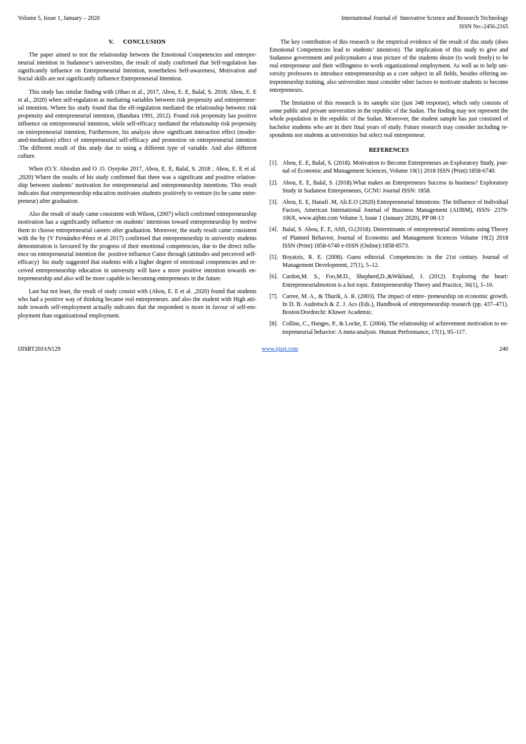Volume 5, Issue 1, January – 2020
International Journal of Innovative Science and Research Technology
ISSN No:-2456-2165
V. CONCLUSION
The paper aimed to test the relationship between the Emotional Competencies and entrepreneurial intention in Sudanese’s universities, the result of study confirmed that Self-regulation has significantly influence on Entrepreneurial Intention, nonetheless Self-awareness, Motivation and Social skills are not significantly influence Entrepreneurial Intention.
This study has similar finding with (Jibao et al., 2017, Abou, E. E, Balal, S. 2018; Abou, E. E et al., 2020) when self-regulation as mediating variables between risk propensity and entrepreneurial intention. Where his study found that the elf-regulation mediated the relationship between risk propensity and entrepreneurial intention, (Bandura 1991, 2012). Found risk propensity has positive influence on entrepreneurial intention, while self-efficacy mediated the relationship risk propensity on entrepreneurial intention, Furthermore, his analysis show significant interaction effect (moderated-mediation) effect of entrepreneurial self-efficacy and promotion on entrepreneurial intention .The different result of this study due to using a different type of variable. And also different culture.
When (O.Y. Abiodun and O .O. Oyejoke 2017, Abou, E. E, Balal, S. 2018 ; Abou, E. E et al. ,2020) Where the results of his study confirmed that there was a significant and positive relationship between students’ motivation for entrepreneurial and entrepreneurship intentions. This result indicates that entrepreneurship education motivates students positively to venture (to be came entrepreneur) after graduation.
Also the result of study came consistent with Wilson, (2007) which confirmed entrepreneurship motivation has a significantly influence on students’ intentions toward entrepreneurship by motive them to choose entrepreneurial careers after graduation. Moreover, the study result came consistent with the by (V Fernández-Pérez et al 2017) confirmed that entrepreneurship in university students demonstration is favoured by the progress of their emotional competencies, due to the direct influence on entrepreneurial intention the positive influence Came through (attitudes and perceived self-efficacy) his study suggested that students with a higher degree of emotional competencies and received entrepreneurship education in university will have a more positive intention towards entrepreneurship and also will be more capable to becoming entrepreneurs in the future.
Last but not least, the result of study consist with (Abou, E. E et al. ,2020) found that students who had a positive way of thinking became real entrepreneurs. and also the student with High attitude towards self-employment actually indicates that the respondent is more in favour of self-employment than organizational employment.
The key contribution of this research is the empirical evidence of the result of this study (does Emotional Competencies lead to students’ intention). The implication of this study to give and Sudanese government and policymakers a true picture of the students desire (to work freely) to be real entrepreneur and their willingness to work organizational employment. As well as to help university professors to introduce entrepreneurship as a core subject in all fields, besides offering entrepreneurship training, also universities must consider other factors to motivate students to become entrepreneurs.
The limitation of this research is its sample size (just 348 response), which only consists of some public and private universities in the republic of the Sudan. The finding may not represent the whole population in the republic of the Sudan. Moreover, the student sample has just consisted of bachelor students who are in their final years of study. Future research may consider including respondents not students at universities but select real entrepreneur.
REFERENCES
[1]. Abou, E. E, Balal, S. (2018). Motivation to Become Entrepreneurs an Exploratory Study, journal of Economic and Management Sciences, Volume 19(1) 2018 ISSN (Print):1858-6740.
[2]. Abou, E. E, Balal, S. (2018).What makes an Entrepreneurs Success in business? Exploratory Study in Sudanese Entrepreneurs, GCNU Journal ISSN: 1858.
[3]. Abou, E. E, Hanafi .M, Ali.E.O (2020) Entrepreneurial Intentions: The Influence of Individual Factors, American International Journal of Business Management (AIJBM), ISSN- 2379-106X, www.aijbm.com Volume 3, Issue 1 (January 2020), PP 08-13
[4]. Balal, S. Abou, E. E, Afifi, O.(2018). Determinants of entrepreneurial intentions using Theory of Planned Behavior, Journal of Economic and Management Sciences Volume 19(2) 2018 ISSN (Print):1858-6740 e-ISSN (Online):1858-8573.
[5]. Boyatzis, R. E. (2008). Guest editorial. Competencies in the 21st century. Journal of Management Development, 27(1), 5–12.
[6]. Cardon,M. S., Foo,M.D., Shepherd,D.,&Wiklund, J. (2012). Exploring the heart: Entrepreneurialmotion is a hot topic. Entrepreneurship Theory and Practice, 36(1), 1–10.
[7]. Carree, M. A., & Thurik, A. R. (2003). The impact of entre- preneurship on economic growth. In D. B. Audretsch & Z. J. Acs (Eds.), Handbook of entrepreneurship research (pp. 437–471). Boston/Dordrecht: Kluwer Academic.
[8]. Collins, C., Hanges, P., & Locke, E. (2004). The relationship of achievement motivation to entrepreneurial behavior: A meta-analysis. Human Performance, 17(1), 95–117.
IJISRT20JAN129
www.ijisrt.com
240